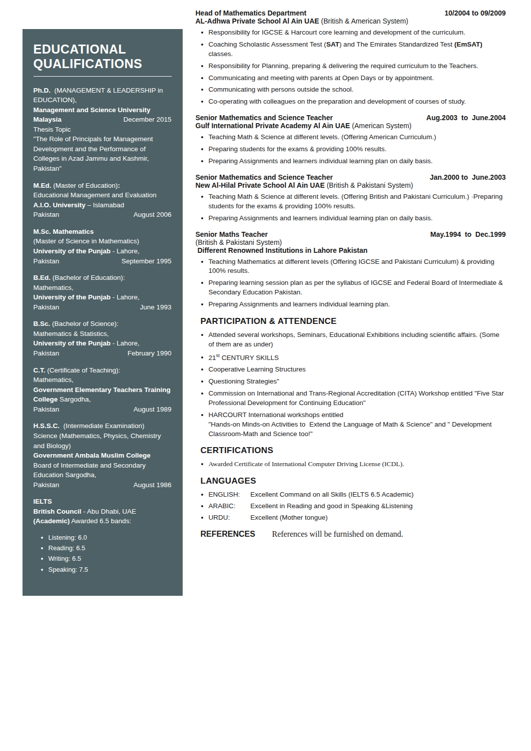EDUCATIONAL
QUALIFICATIONS
Ph.D. (MANAGEMENT & LEADERSHIP in EDUCATION),
Management and Science University Malaysia December 2015
Thesis Topic
"The Role of Principals for Management Development and the Performance of Colleges in Azad Jammu and Kashmir, Pakistan"
M.Ed. (Master of Education):
Educational Management and Evaluation
A.I.O. University – Islamabad
Pakistan August 2006
M.Sc. Mathematics
(Master of Science in Mathematics)
University of the Punjab - Lahore,
Pakistan September 1995
B.Ed. (Bachelor of Education):
Mathematics,
University of the Punjab - Lahore,
Pakistan June 1993
B.Sc. (Bachelor of Science):
Mathematics & Statistics,
University of the Punjab - Lahore,
Pakistan February 1990
C.T. (Certificate of Teaching):
Mathematics,
Government Elementary Teachers Training College Sargodha,
Pakistan August 1989
H.S.S.C. (Intermediate Examination)
Science (Mathematics, Physics, Chemistry and Biology)
Government Ambala Muslim College
Board of Intermediate and Secondary Education Sargodha,
Pakistan August 1986
IELTS
British Council - Abu Dhabi, UAE
(Academic) Awarded 6.5 bands:
Listening: 6.0
Reading: 6.5
Writing: 6.5
Speaking: 7.5
Head of Mathematics Department 10/2004 to 09/2009
AL-Adhwa Private School Al Ain UAE (British & American System)
Responsibility for IGCSE & Harcourt core learning and development of the curriculum.
Coaching Scholastic Assessment Test (SAT) and The Emirates Standardized Test (EmSAT) classes.
Responsibility for Planning, preparing & delivering the required curriculum to the Teachers.
Communicating and meeting with parents at Open Days or by appointment.
Communicating with persons outside the school.
Co-operating with colleagues on the preparation and development of courses of study.
Senior Mathematics and Science Teacher Aug.2003 to June.2004
Gulf International Private Academy Al Ain UAE (American System)
Teaching Math & Science at different levels. (Offering American Curriculum.)
Preparing students for the exams & providing 100% results.
Preparing Assignments and learners individual learning plan on daily basis.
Senior Mathematics and Science Teacher Jan.2000 to June.2003
New Al-Hilal Private School Al Ain UAE (British & Pakistani System)
Teaching Math & Science at different levels. (Offering British and Pakistani Curriculum.) ·Preparing students for the exams & providing 100% results.
Preparing Assignments and learners individual learning plan on daily basis.
Senior Maths Teacher May.1994 to Dec.1999
(British & Pakistani System)
Different Renowned Institutions in Lahore Pakistan
Teaching Mathematics at different levels (Offering IGCSE and Pakistani Curriculum) & providing 100% results.
Preparing learning session plan as per the syllabus of IGCSE and Federal Board of Intermediate & Secondary Education Pakistan.
Preparing Assignments and learners individual learning plan.
PARTICIPATION & ATTENDENCE
Attended several workshops, Seminars, Educational Exhibitions including scientific affairs. (Some of them are as under)
21st CENTURY SKILLS
Cooperative Learning Structures
Questioning Strategies"
Commission on International and Trans-Regional Accreditation (CITA) Workshop entitled "Five Star Professional Development for Continuing Education"
HARCOURT International workshops entitled
"Hands-on Minds-on Activities to Extend the Language of Math & Science" and " Development Classroom-Math and Science too!"
CERTIFICATIONS
Awarded Certificate of International Computer Driving License (ICDL).
LANGUAGES
ENGLISH: Excellent Command on all Skills (IELTS 6.5 Academic)
ARABIC: Excellent in Reading and good in Speaking &Listening
URDU: Excellent (Mother tongue)
REFERENCES References will be furnished on demand.